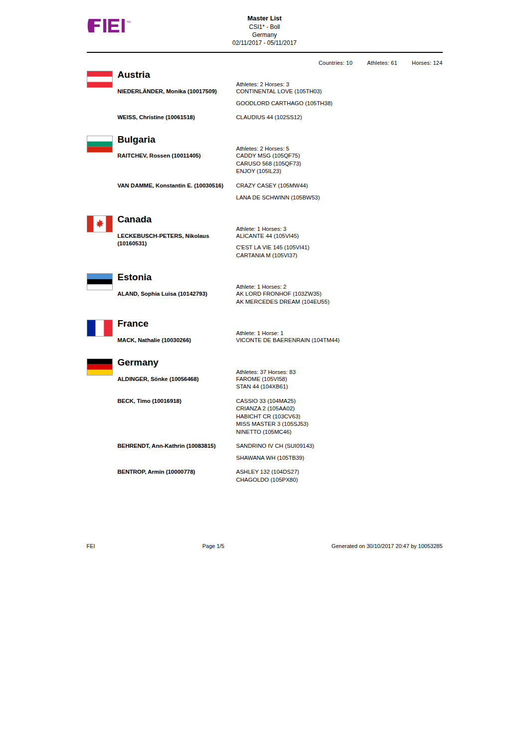TM
Master List
CSI1* - Boll
Germany
02/11/2017 - 05/11/2017
Countries: 10 Athletes: 61 Horses: 124
Austria
Athletes: 2 Horses: 3
| NIEDERLÄNDER, Monika (10017509) | CONTINENTAL LOVE (105TH03) GOODLORD CARTHAGO (105TH38) |
| WEISS, Christine (10061518) | CLAUDIUS 44 (102SS12) |
Bulgaria
Athletes: 2 Horses: 5
| RAITCHEV, Rossen (10011405) | CADDY MSG (105QF75) CARUSO 568 (105QF73) ENJOY (105IL23) |
| VAN DAMME, Konstantin E. (10030516) | CRAZY CASEY (105MW44) LANA DE SCHWINN (105BW53) |
Canada
Athlete: 1 Horses: 3
| LECKEBUSCH-PETERS, Nikolaus (10160531) | ALICANTE 44 (105VI45) C'EST LA VIE 145 (105VI41) CARTANIA M (105VI37) |
Estonia
Athlete: 1 Horses: 2
| ALAND, Sophia Luisa (10142793) | AK LORD FRONHOF (103ZW35) AK MERCEDES DREAM (104EU55) |
France
Athlete: 1 Horse: 1
| MACK, Nathalie (10030266) | VICONTE DE BAERENRAIN (104TM44) |
Germany
Athletes: 37 Horses: 83
| ALDINGER, Sönke (10056468) | FAROME (105VI58) STAN 44 (104XB61) |
| BECK, Timo (10016918) | CASSIO 33 (104MA25) CRIANZA 2 (105AA02) HABICHT CR (103CV63) MISS MASTER 3 (105SJ53) NINETTO (105MC46) |
| BEHRENDT, Ann-Kathrin (10083815) | SANDRINO IV CH (SUI09143) SHAWANA WH (105TB39) |
| BENTROP, Armin (10000778) | ASHLEY 132 (104DS27) CHAGOLDO (105PX80) |
FEI Generated on 30/10/2017 20:47 by 10053285
Page 1/5